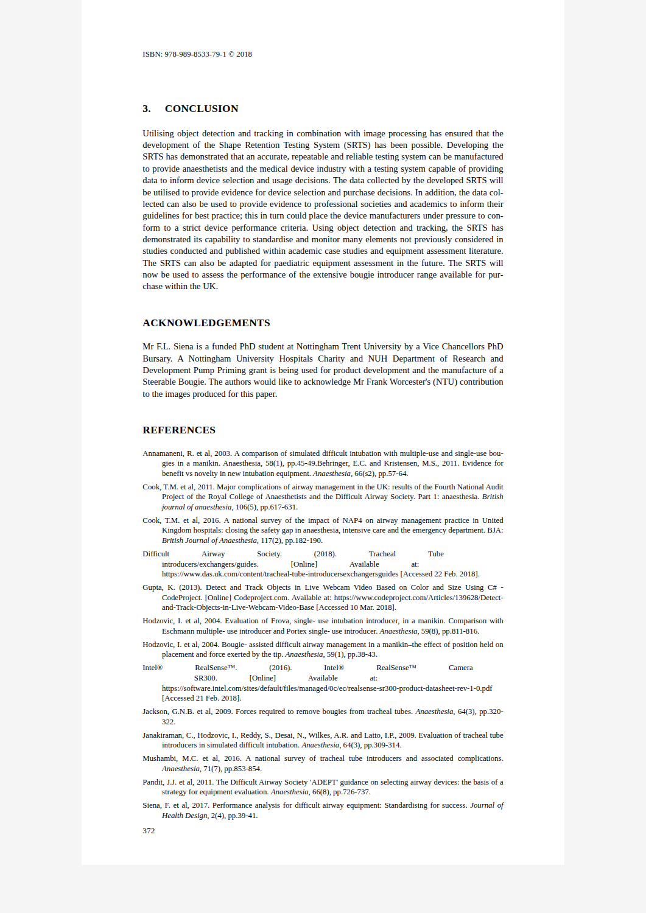ISBN: 978-989-8533-79-1 © 2018
3. CONCLUSION
Utilising object detection and tracking in combination with image processing has ensured that the development of the Shape Retention Testing System (SRTS) has been possible. Developing the SRTS has demonstrated that an accurate, repeatable and reliable testing system can be manufactured to provide anaesthetists and the medical device industry with a testing system capable of providing data to inform device selection and usage decisions. The data collected by the developed SRTS will be utilised to provide evidence for device selection and purchase decisions. In addition, the data collected can also be used to provide evidence to professional societies and academics to inform their guidelines for best practice; this in turn could place the device manufacturers under pressure to conform to a strict device performance criteria. Using object detection and tracking, the SRTS has demonstrated its capability to standardise and monitor many elements not previously considered in studies conducted and published within academic case studies and equipment assessment literature. The SRTS can also be adapted for paediatric equipment assessment in the future. The SRTS will now be used to assess the performance of the extensive bougie introducer range available for purchase within the UK.
ACKNOWLEDGEMENTS
Mr F.L. Siena is a funded PhD student at Nottingham Trent University by a Vice Chancellors PhD Bursary. A Nottingham University Hospitals Charity and NUH Department of Research and Development Pump Priming grant is being used for product development and the manufacture of a Steerable Bougie. The authors would like to acknowledge Mr Frank Worcester's (NTU) contribution to the images produced for this paper.
REFERENCES
Annamaneni, R. et al, 2003. A comparison of simulated difficult intubation with multiple-use and single-use bougies in a manikin. Anaesthesia, 58(1), pp.45-49.Behringer, E.C. and Kristensen, M.S., 2011. Evidence for benefit vs novelty in new intubation equipment. Anaesthesia, 66(s2), pp.57-64.
Cook, T.M. et al, 2011. Major complications of airway management in the UK: results of the Fourth National Audit Project of the Royal College of Anaesthetists and the Difficult Airway Society. Part 1: anaesthesia. British journal of anaesthesia, 106(5), pp.617-631.
Cook, T.M. et al, 2016. A national survey of the impact of NAP4 on airway management practice in United Kingdom hospitals: closing the safety gap in anaesthesia, intensive care and the emergency department. BJA: British Journal of Anaesthesia, 117(2), pp.182-190.
Difficult Airway Society. (2018). Tracheal Tube introducers/exchangers/guides. [Online] Available at: https://www.das.uk.com/content/tracheal-tube-introducersexchangersguides [Accessed 22 Feb. 2018].
Gupta, K. (2013). Detect and Track Objects in Live Webcam Video Based on Color and Size Using C# - CodeProject. [Online] Codeproject.com. Available at: https://www.codeproject.com/Articles/139628/Detect-and-Track-Objects-in-Live-Webcam-Video-Base [Accessed 10 Mar. 2018].
Hodzovic, I. et al, 2004. Evaluation of Frova, single‐ use intubation introducer, in a manikin. Comparison with Eschmann multiple‐ use introducer and Portex single‐ use introducer. Anaesthesia, 59(8), pp.811-816.
Hodzovic, I. et al, 2004. Bougie‐ assisted difficult airway management in a manikin–the effect of position held on placement and force exerted by the tip. Anaesthesia, 59(1), pp.38-43.
Intel® RealSense™. (2016). Intel® RealSense™ Camera SR300. [Online] Available at: https://software.intel.com/sites/default/files/managed/0c/ec/realsense-sr300-product-datasheet-rev-1-0.pdf [Accessed 21 Feb. 2018].
Jackson, G.N.B. et al, 2009. Forces required to remove bougies from tracheal tubes. Anaesthesia, 64(3), pp.320-322.
Janakiraman, C., Hodzovic, I., Reddy, S., Desai, N., Wilkes, A.R. and Latto, I.P., 2009. Evaluation of tracheal tube introducers in simulated difficult intubation. Anaesthesia, 64(3), pp.309-314.
Mushambi, M.C. et al, 2016. A national survey of tracheal tube introducers and associated complications. Anaesthesia, 71(7), pp.853-854.
Pandit, J.J. et al, 2011. The Difficult Airway Society 'ADEPT' guidance on selecting airway devices: the basis of a strategy for equipment evaluation. Anaesthesia, 66(8), pp.726-737.
Siena, F. et al, 2017. Performance analysis for difficult airway equipment: Standardising for success. Journal of Health Design, 2(4), pp.39-41.
372